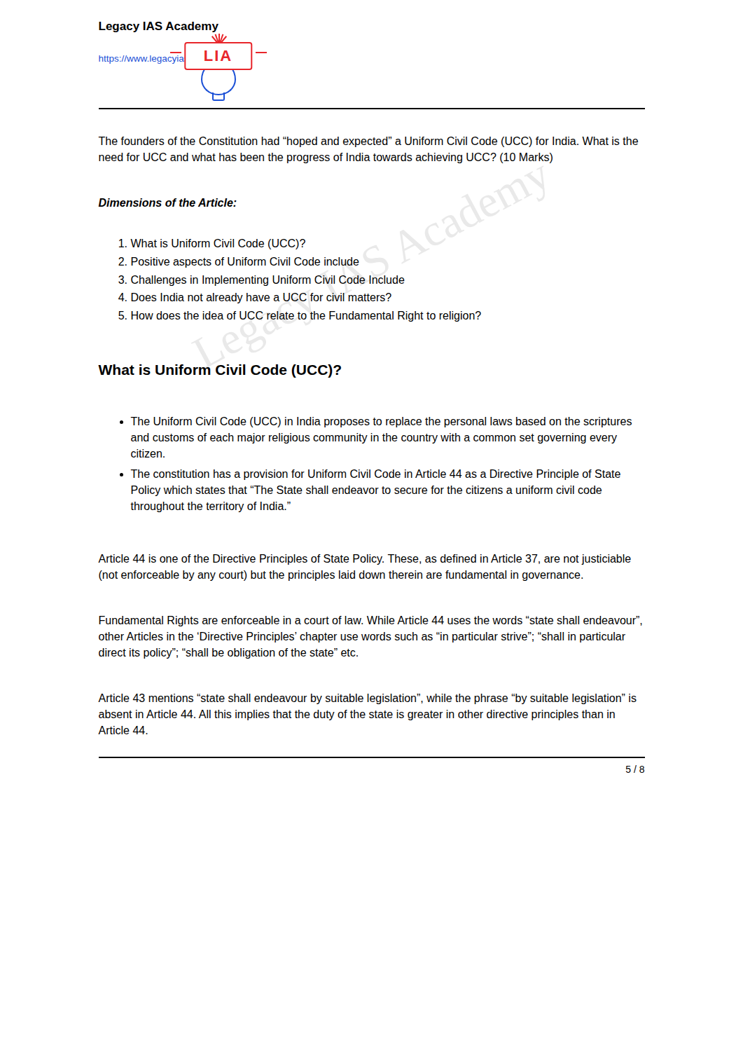Legacy IAS Academy
https://www.legacyias.com
LIA
Legacy IAS Academy
The founders of the Constitution had “hoped and expected” a Uniform Civil Code (UCC) for India. What is the need for UCC and what has been the progress of India towards achieving UCC? (10 Marks)
Dimensions of the Article:
What is Uniform Civil Code (UCC)?
Positive aspects of Uniform Civil Code include
Challenges in Implementing Uniform Civil Code Include
Does India not already have a UCC for civil matters?
How does the idea of UCC relate to the Fundamental Right to religion?
What is Uniform Civil Code (UCC)?
The Uniform Civil Code (UCC) in India proposes to replace the personal laws based on the scriptures and customs of each major religious community in the country with a common set governing every citizen.
The constitution has a provision for Uniform Civil Code in Article 44 as a Directive Principle of State Policy which states that “The State shall endeavor to secure for the citizens a uniform civil code throughout the territory of India.”
Article 44 is one of the Directive Principles of State Policy. These, as defined in Article 37, are not justiciable (not enforceable by any court) but the principles laid down therein are fundamental in governance.
Fundamental Rights are enforceable in a court of law. While Article 44 uses the words “state shall endeavour”, other Articles in the ‘Directive Principles’ chapter use words such as “in particular strive”; “shall in particular direct its policy”; “shall be obligation of the state” etc.
Article 43 mentions “state shall endeavour by suitable legislation”, while the phrase “by suitable legislation” is absent in Article 44. All this implies that the duty of the state is greater in other directive principles than in Article 44.
5 / 8